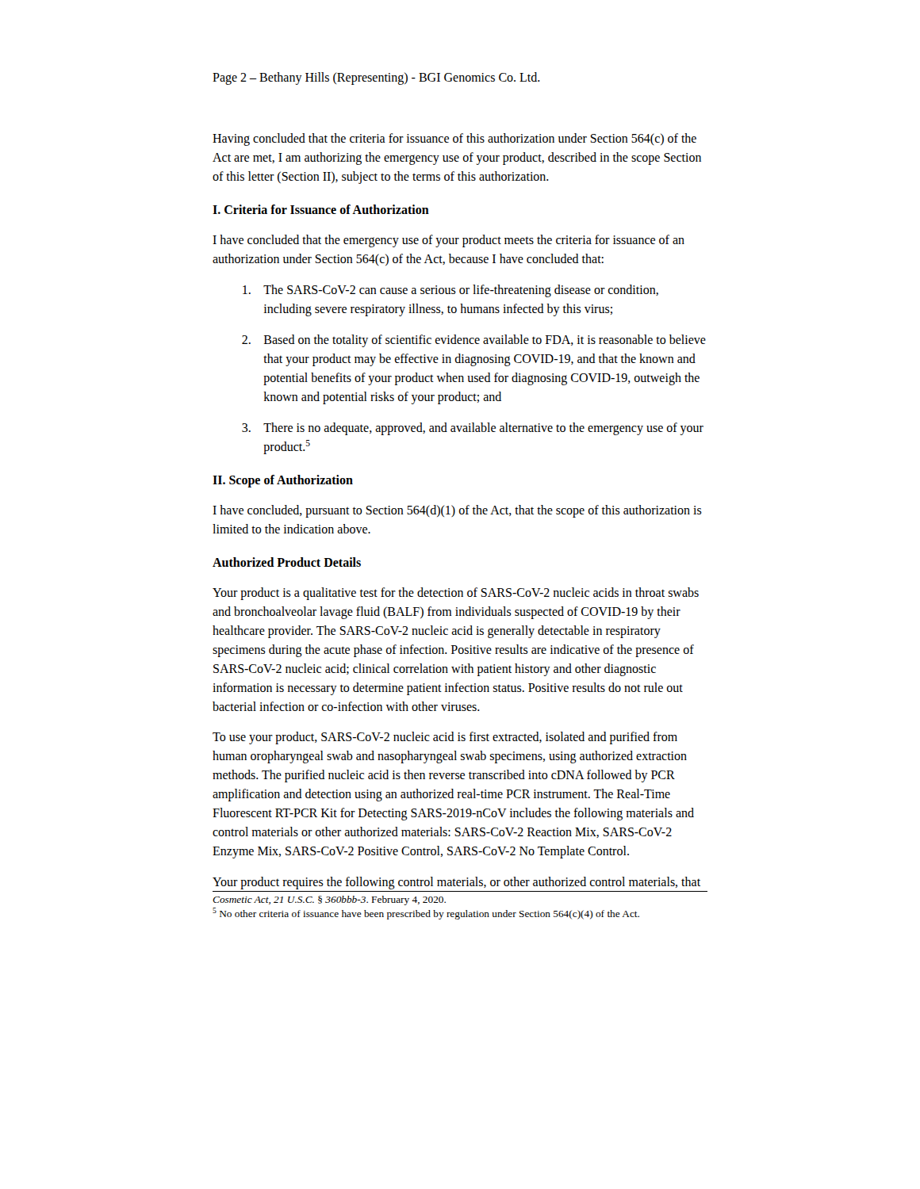Page 2 – Bethany Hills (Representing) - BGI Genomics Co. Ltd.
Having concluded that the criteria for issuance of this authorization under Section 564(c) of the Act are met, I am authorizing the emergency use of your product, described in the scope Section of this letter (Section II), subject to the terms of this authorization.
I. Criteria for Issuance of Authorization
I have concluded that the emergency use of your product meets the criteria for issuance of an authorization under Section 564(c) of the Act, because I have concluded that:
The SARS-CoV-2 can cause a serious or life-threatening disease or condition, including severe respiratory illness, to humans infected by this virus;
Based on the totality of scientific evidence available to FDA, it is reasonable to believe that your product may be effective in diagnosing COVID-19, and that the known and potential benefits of your product when used for diagnosing COVID-19, outweigh the known and potential risks of your product; and
There is no adequate, approved, and available alternative to the emergency use of your product.5
II. Scope of Authorization
I have concluded, pursuant to Section 564(d)(1) of the Act, that the scope of this authorization is limited to the indication above.
Authorized Product Details
Your product is a qualitative test for the detection of SARS-CoV-2 nucleic acids in throat swabs and bronchoalveolar lavage fluid (BALF) from individuals suspected of COVID-19 by their healthcare provider. The SARS-CoV-2 nucleic acid is generally detectable in respiratory specimens during the acute phase of infection. Positive results are indicative of the presence of SARS-CoV-2 nucleic acid; clinical correlation with patient history and other diagnostic information is necessary to determine patient infection status. Positive results do not rule out bacterial infection or co-infection with other viruses.
To use your product, SARS-CoV-2 nucleic acid is first extracted, isolated and purified from human oropharyngeal swab and nasopharyngeal swab specimens, using authorized extraction methods. The purified nucleic acid is then reverse transcribed into cDNA followed by PCR amplification and detection using an authorized real-time PCR instrument. The Real-Time Fluorescent RT-PCR Kit for Detecting SARS-2019-nCoV includes the following materials and control materials or other authorized materials: SARS-CoV-2 Reaction Mix, SARS-CoV-2 Enzyme Mix, SARS-CoV-2 Positive Control, SARS-CoV-2 No Template Control.
Your product requires the following control materials, or other authorized control materials, that
Cosmetic Act, 21 U.S.C. § 360bbb-3. February 4, 2020.
5 No other criteria of issuance have been prescribed by regulation under Section 564(c)(4) of the Act.